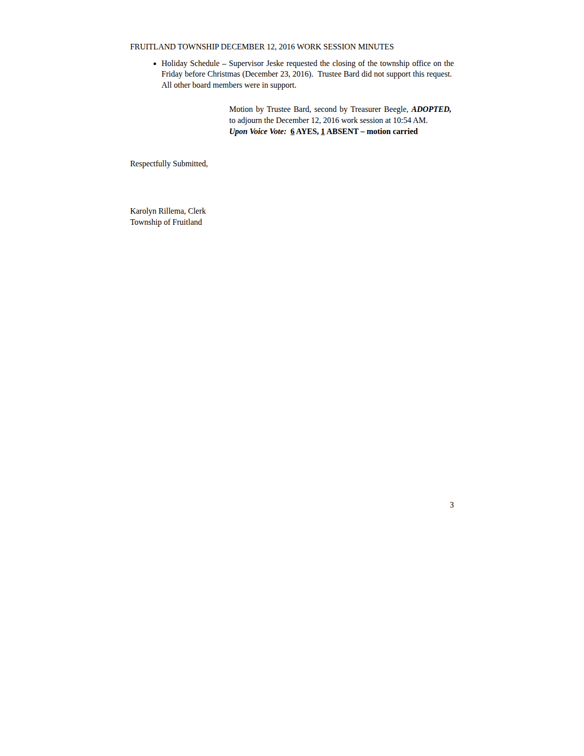FRUITLAND TOWNSHIP DECEMBER 12, 2016 WORK SESSION MINUTES
Holiday Schedule – Supervisor Jeske requested the closing of the township office on the Friday before Christmas (December 23, 2016). Trustee Bard did not support this request. All other board members were in support.
Motion by Trustee Bard, second by Treasurer Beegle, ADOPTED, to adjourn the December 12, 2016 work session at 10:54 AM.
Upon Voice Vote: 6 AYES, 1 ABSENT – motion carried
Respectfully Submitted,
Karolyn Rillema, Clerk
Township of Fruitland
3